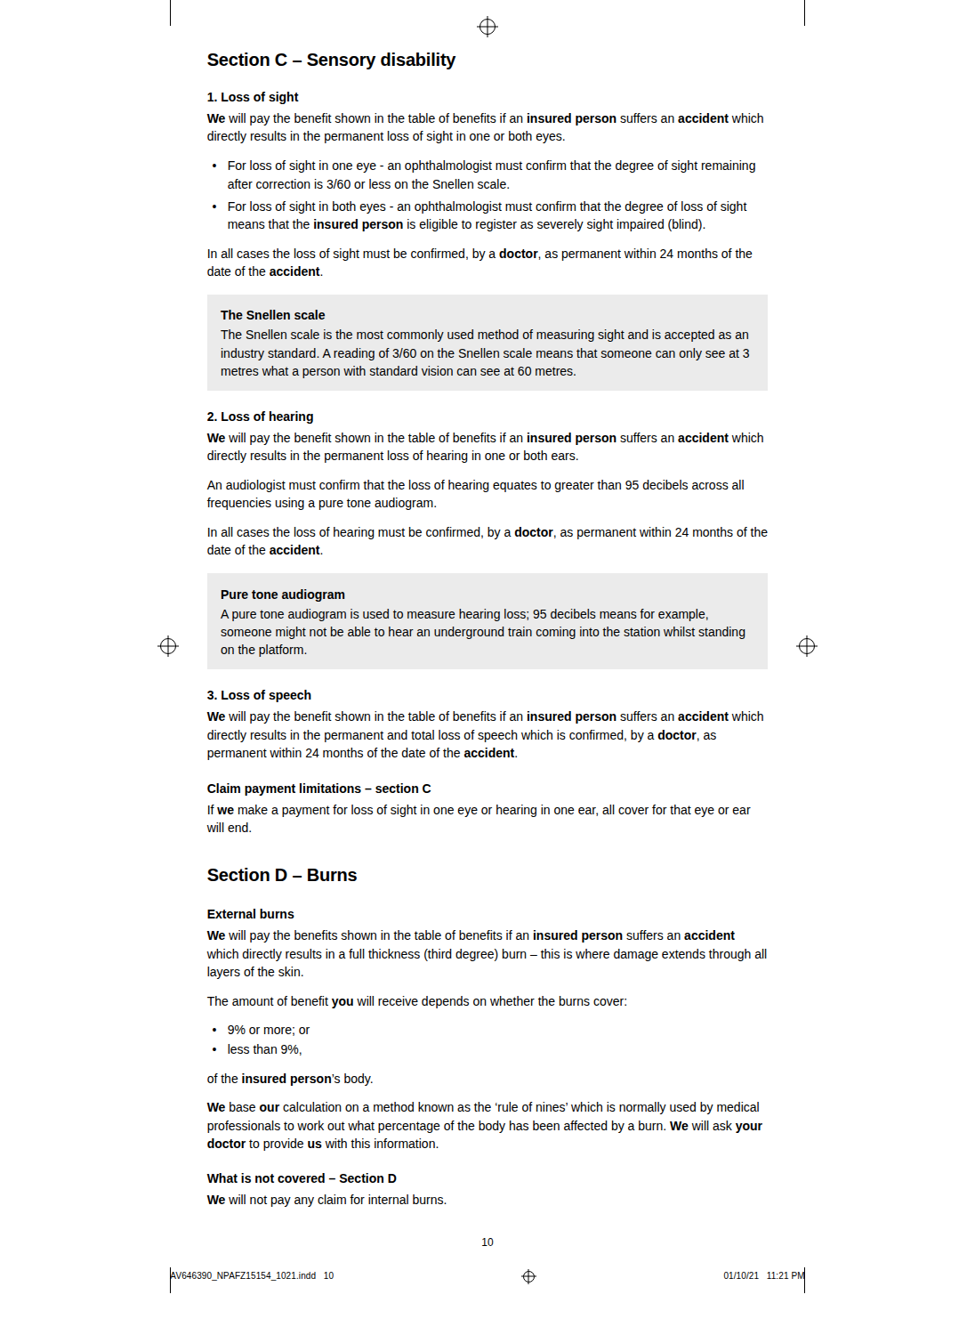Section C – Sensory disability
1. Loss of sight
We will pay the benefit shown in the table of benefits if an insured person suffers an accident which directly results in the permanent loss of sight in one or both eyes.
For loss of sight in one eye - an ophthalmologist must confirm that the degree of sight remaining after correction is 3/60 or less on the Snellen scale.
For loss of sight in both eyes - an ophthalmologist must confirm that the degree of loss of sight means that the insured person is eligible to register as severely sight impaired (blind).
In all cases the loss of sight must be confirmed, by a doctor, as permanent within 24 months of the date of the accident.
The Snellen scale
The Snellen scale is the most commonly used method of measuring sight and is accepted as an industry standard. A reading of 3/60 on the Snellen scale means that someone can only see at 3 metres what a person with standard vision can see at 60 metres.
2. Loss of hearing
We will pay the benefit shown in the table of benefits if an insured person suffers an accident which directly results in the permanent loss of hearing in one or both ears.
An audiologist must confirm that the loss of hearing equates to greater than 95 decibels across all frequencies using a pure tone audiogram.
In all cases the loss of hearing must be confirmed, by a doctor, as permanent within 24 months of the date of the accident.
Pure tone audiogram
A pure tone audiogram is used to measure hearing loss; 95 decibels means for example, someone might not be able to hear an underground train coming into the station whilst standing on the platform.
3. Loss of speech
We will pay the benefit shown in the table of benefits if an insured person suffers an accident which directly results in the permanent and total loss of speech which is confirmed, by a doctor, as permanent within 24 months of the date of the accident.
Claim payment limitations – section C
If we make a payment for loss of sight in one eye or hearing in one ear, all cover for that eye or ear will end.
Section D – Burns
External burns
We will pay the benefits shown in the table of benefits if an insured person suffers an accident which directly results in a full thickness (third degree) burn – this is where damage extends through all layers of the skin.
The amount of benefit you will receive depends on whether the burns cover:
9% or more; or
less than 9%,
of the insured person’s body.
We base our calculation on a method known as the ‘rule of nines’ which is normally used by medical professionals to work out what percentage of the body has been affected by a burn. We will ask your doctor to provide us with this information.
What is not covered – Section D
We will not pay any claim for internal burns.
10
AV646390_NPAFZ15154_1021.indd 10
01/10/21 11:21 PM